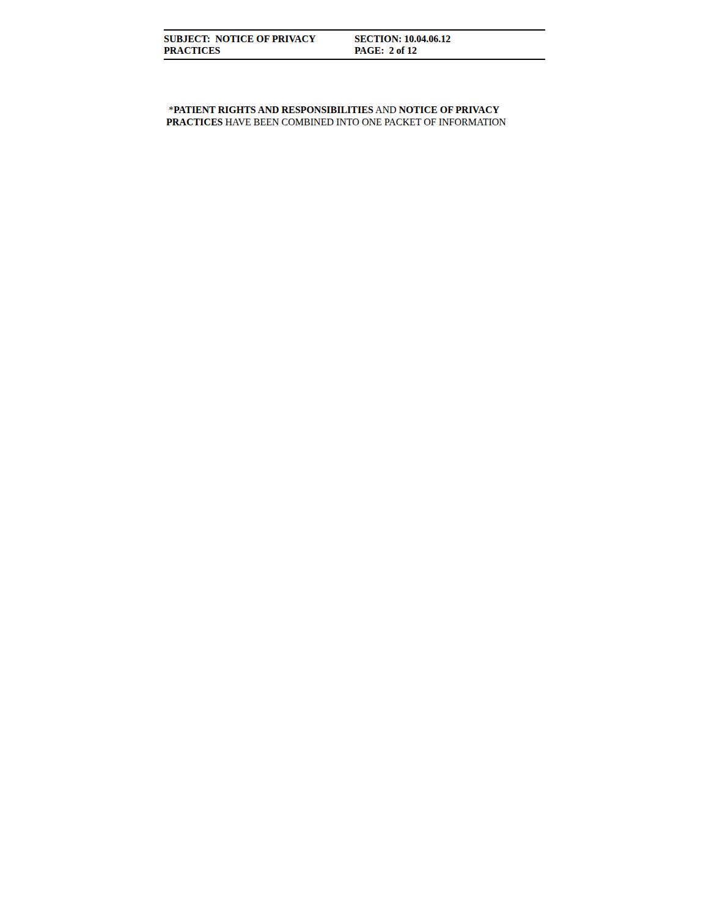| SUBJECT: NOTICE OF PRIVACY PRACTICES | SECTION: 10.04.06.12 PAGE: 2 of 12 |
*PATIENT RIGHTS AND RESPONSIBILITIES AND NOTICE OF PRIVACY PRACTICES HAVE BEEN COMBINED INTO ONE PACKET OF INFORMATION